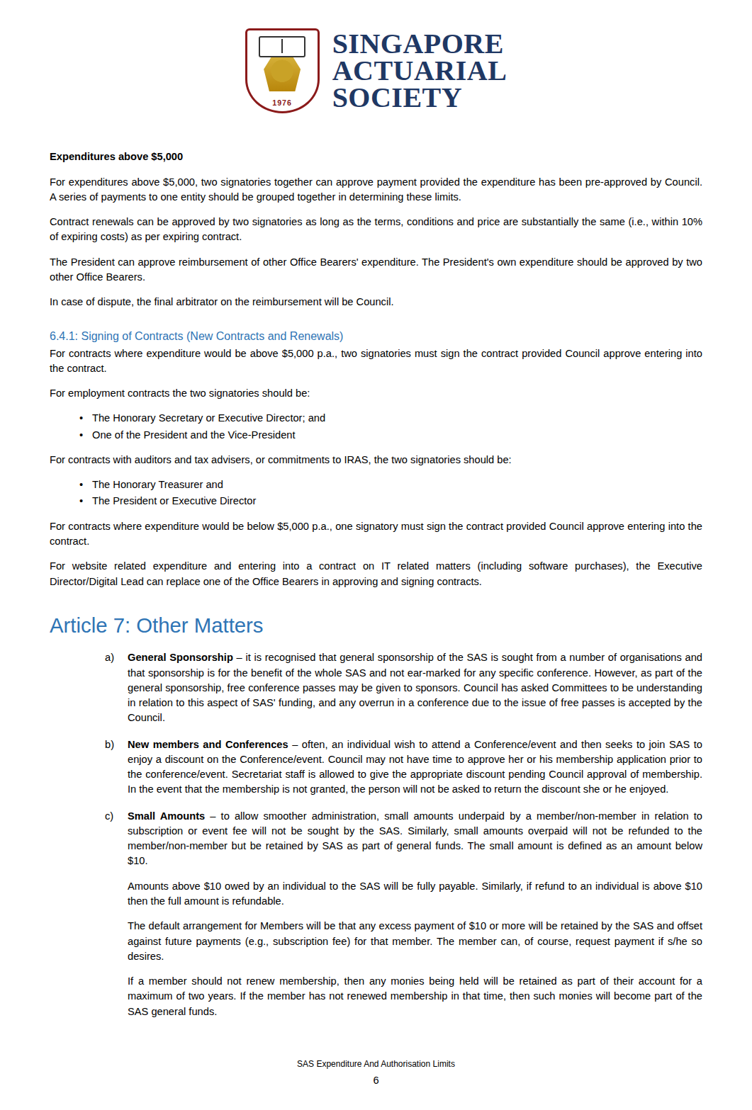1976
SINGAPORE ACTUARIAL SOCIETY
Expenditures above $5,000
For expenditures above $5,000, two signatories together can approve payment provided the expenditure has been pre-approved by Council. A series of payments to one entity should be grouped together in determining these limits.
Contract renewals can be approved by two signatories as long as the terms, conditions and price are substantially the same (i.e., within 10% of expiring costs) as per expiring contract.
The President can approve reimbursement of other Office Bearers' expenditure. The President's own expenditure should be approved by two other Office Bearers.
In case of dispute, the final arbitrator on the reimbursement will be Council.
6.4.1: Signing of Contracts (New Contracts and Renewals)
For contracts where expenditure would be above $5,000 p.a., two signatories must sign the contract provided Council approve entering into the contract.
For employment contracts the two signatories should be:
The Honorary Secretary or Executive Director; and
One of the President and the Vice-President
For contracts with auditors and tax advisers, or commitments to IRAS, the two signatories should be:
The Honorary Treasurer and
The President or Executive Director
For contracts where expenditure would be below $5,000 p.a., one signatory must sign the contract provided Council approve entering into the contract.
For website related expenditure and entering into a contract on IT related matters (including software purchases), the Executive Director/Digital Lead can replace one of the Office Bearers in approving and signing contracts.
Article 7: Other Matters
General Sponsorship – it is recognised that general sponsorship of the SAS is sought from a number of organisations and that sponsorship is for the benefit of the whole SAS and not ear-marked for any specific conference. However, as part of the general sponsorship, free conference passes may be given to sponsors. Council has asked Committees to be understanding in relation to this aspect of SAS' funding, and any overrun in a conference due to the issue of free passes is accepted by the Council.
New members and Conferences – often, an individual wish to attend a Conference/event and then seeks to join SAS to enjoy a discount on the Conference/event. Council may not have time to approve her or his membership application prior to the conference/event. Secretariat staff is allowed to give the appropriate discount pending Council approval of membership. In the event that the membership is not granted, the person will not be asked to return the discount she or he enjoyed.
Small Amounts – to allow smoother administration, small amounts underpaid by a member/non-member in relation to subscription or event fee will not be sought by the SAS. Similarly, small amounts overpaid will not be refunded to the member/non-member but be retained by SAS as part of general funds. The small amount is defined as an amount below $10.
Amounts above $10 owed by an individual to the SAS will be fully payable. Similarly, if refund to an individual is above $10 then the full amount is refundable.
The default arrangement for Members will be that any excess payment of $10 or more will be retained by the SAS and offset against future payments (e.g., subscription fee) for that member. The member can, of course, request payment if s/he so desires.
If a member should not renew membership, then any monies being held will be retained as part of their account for a maximum of two years. If the member has not renewed membership in that time, then such monies will become part of the SAS general funds.
SAS Expenditure And Authorisation Limits
6